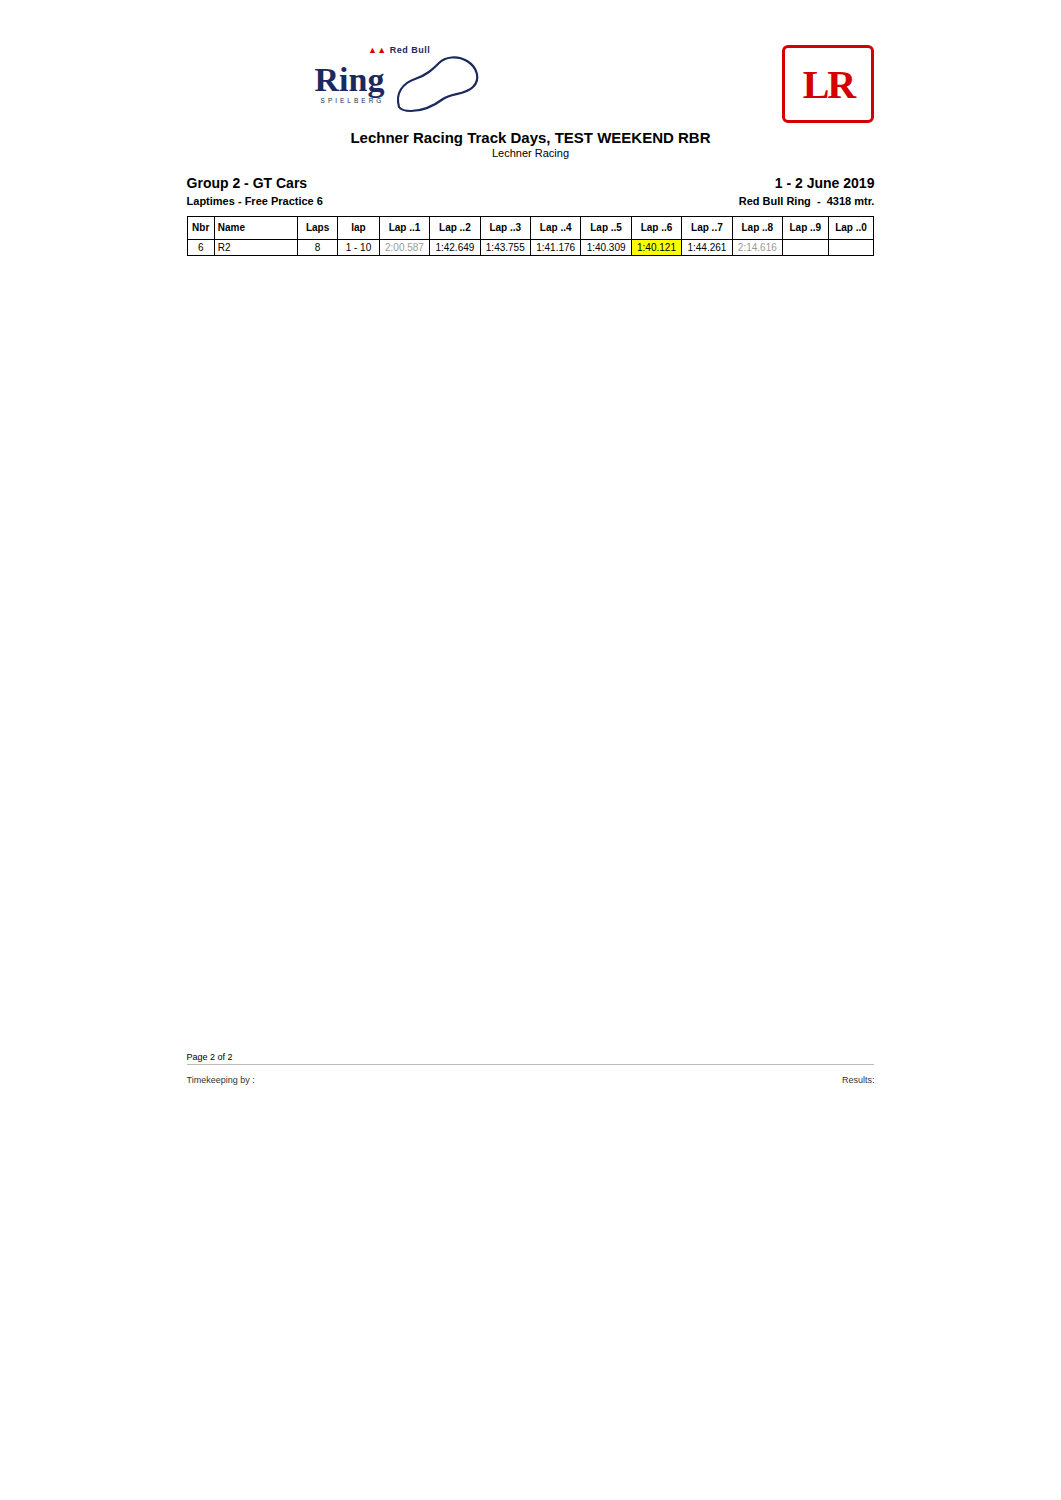▲▲ Red Bull
Ring
SPIELBERG
LR
Lechner Racing Track Days, TEST WEEKEND RBR
Lechner Racing
Group 2 - GT Cars
Laptimes - Free Practice 6
1 - 2 June 2019
Red Bull Ring - 4318 mtr.
| Nbr | Name | Laps | lap | Lap ..1 | Lap ..2 | Lap ..3 | Lap ..4 | Lap ..5 | Lap ..6 | Lap ..7 | Lap ..8 | Lap ..9 | Lap ..0 |
| --- | --- | --- | --- | --- | --- | --- | --- | --- | --- | --- | --- | --- | --- |
| 6 | R2 | 8 | 1 - 10 | 2:00.587 | 1:42.649 | 1:43.755 | 1:41.176 | 1:40.309 | 1:40.121 | 1:44.261 | 2:14.616 | | |
Page 2 of 2
Timekeeping by :
Results: